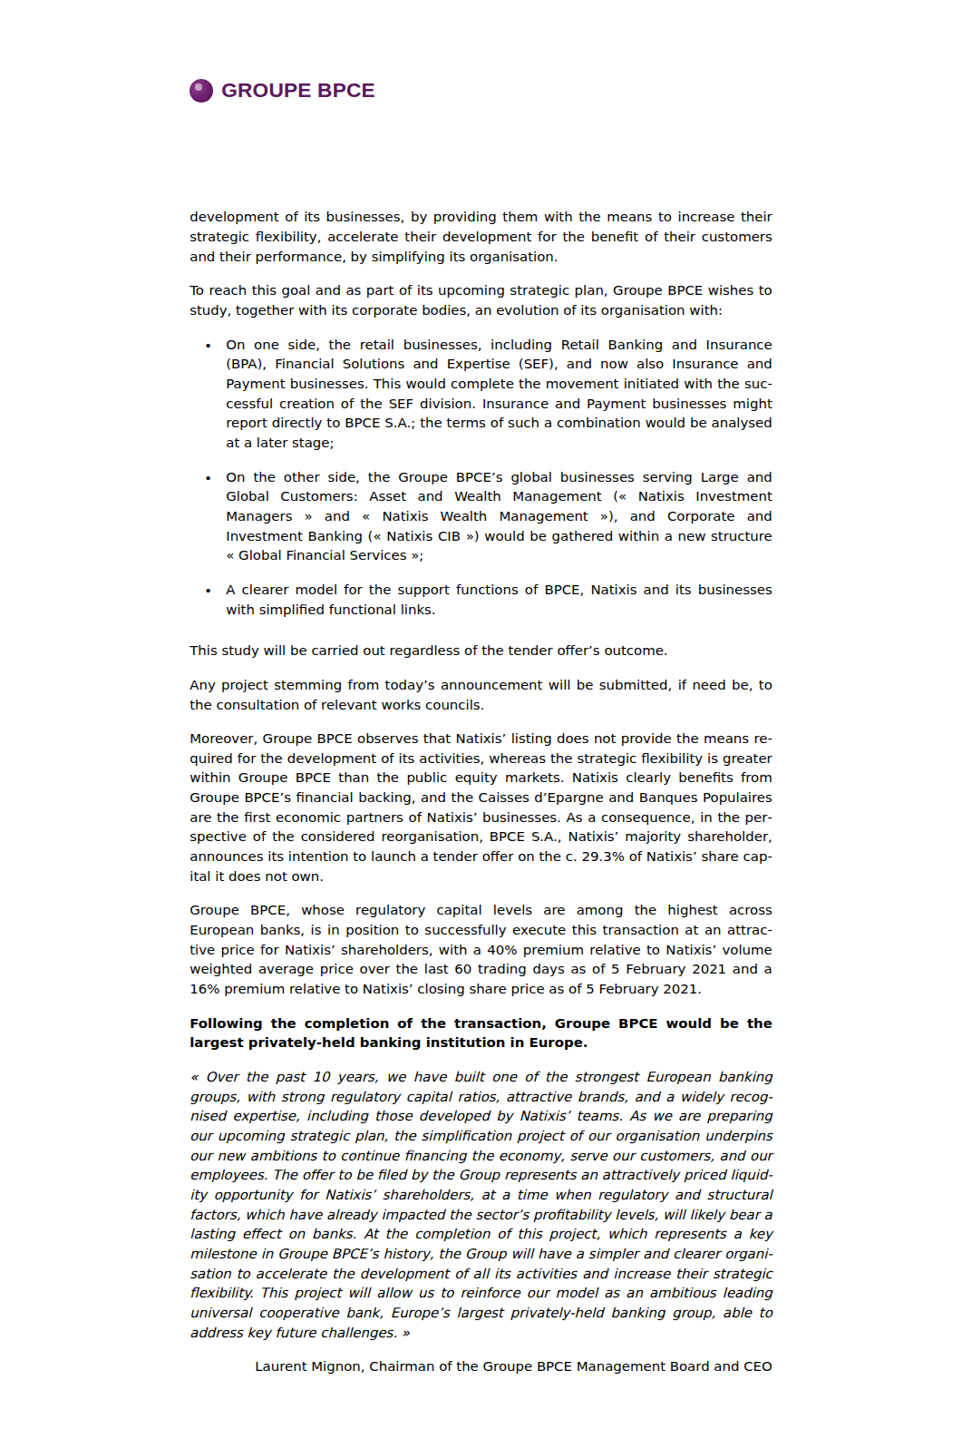GROUPE BPCE
development of its businesses, by providing them with the means to increase their strategic flexibility, accelerate their development for the benefit of their customers and their performance, by simplifying its organisation.
To reach this goal and as part of its upcoming strategic plan, Groupe BPCE wishes to study, together with its corporate bodies, an evolution of its organisation with:
On one side, the retail businesses, including Retail Banking and Insurance (BPA), Financial Solutions and Expertise (SEF), and now also Insurance and Payment businesses. This would complete the movement initiated with the successful creation of the SEF division. Insurance and Payment businesses might report directly to BPCE S.A.; the terms of such a combination would be analysed at a later stage;
On the other side, the Groupe BPCE’s global businesses serving Large and Global Customers: Asset and Wealth Management (« Natixis Investment Managers » and « Natixis Wealth Management »), and Corporate and Investment Banking (« Natixis CIB ») would be gathered within a new structure « Global Financial Services »;
A clearer model for the support functions of BPCE, Natixis and its businesses with simplified functional links.
This study will be carried out regardless of the tender offer’s outcome.
Any project stemming from today’s announcement will be submitted, if need be, to the consultation of relevant works councils.
Moreover, Groupe BPCE observes that Natixis’ listing does not provide the means required for the development of its activities, whereas the strategic flexibility is greater within Groupe BPCE than the public equity markets. Natixis clearly benefits from Groupe BPCE’s financial backing, and the Caisses d’Epargne and Banques Populaires are the first economic partners of Natixis’ businesses. As a consequence, in the perspective of the considered reorganisation, BPCE S.A., Natixis’ majority shareholder, announces its intention to launch a tender offer on the c. 29.3% of Natixis’ share capital it does not own.
Groupe BPCE, whose regulatory capital levels are among the highest across European banks, is in position to successfully execute this transaction at an attractive price for Natixis’ shareholders, with a 40% premium relative to Natixis’ volume weighted average price over the last 60 trading days as of 5 February 2021 and a 16% premium relative to Natixis’ closing share price as of 5 February 2021.
Following the completion of the transaction, Groupe BPCE would be the largest privately-held banking institution in Europe.
« Over the past 10 years, we have built one of the strongest European banking groups, with strong regulatory capital ratios, attractive brands, and a widely recognised expertise, including those developed by Natixis’ teams. As we are preparing our upcoming strategic plan, the simplification project of our organisation underpins our new ambitions to continue financing the economy, serve our customers, and our employees. The offer to be filed by the Group represents an attractively priced liquidity opportunity for Natixis’ shareholders, at a time when regulatory and structural factors, which have already impacted the sector’s profitability levels, will likely bear a lasting effect on banks. At the completion of this project, which represents a key milestone in Groupe BPCE’s history, the Group will have a simpler and clearer organisation to accelerate the development of all its activities and increase their strategic flexibility. This project will allow us to reinforce our model as an ambitious leading universal cooperative bank, Europe’s largest privately-held banking group, able to address key future challenges. »
Laurent Mignon, Chairman of the Groupe BPCE Management Board and CEO